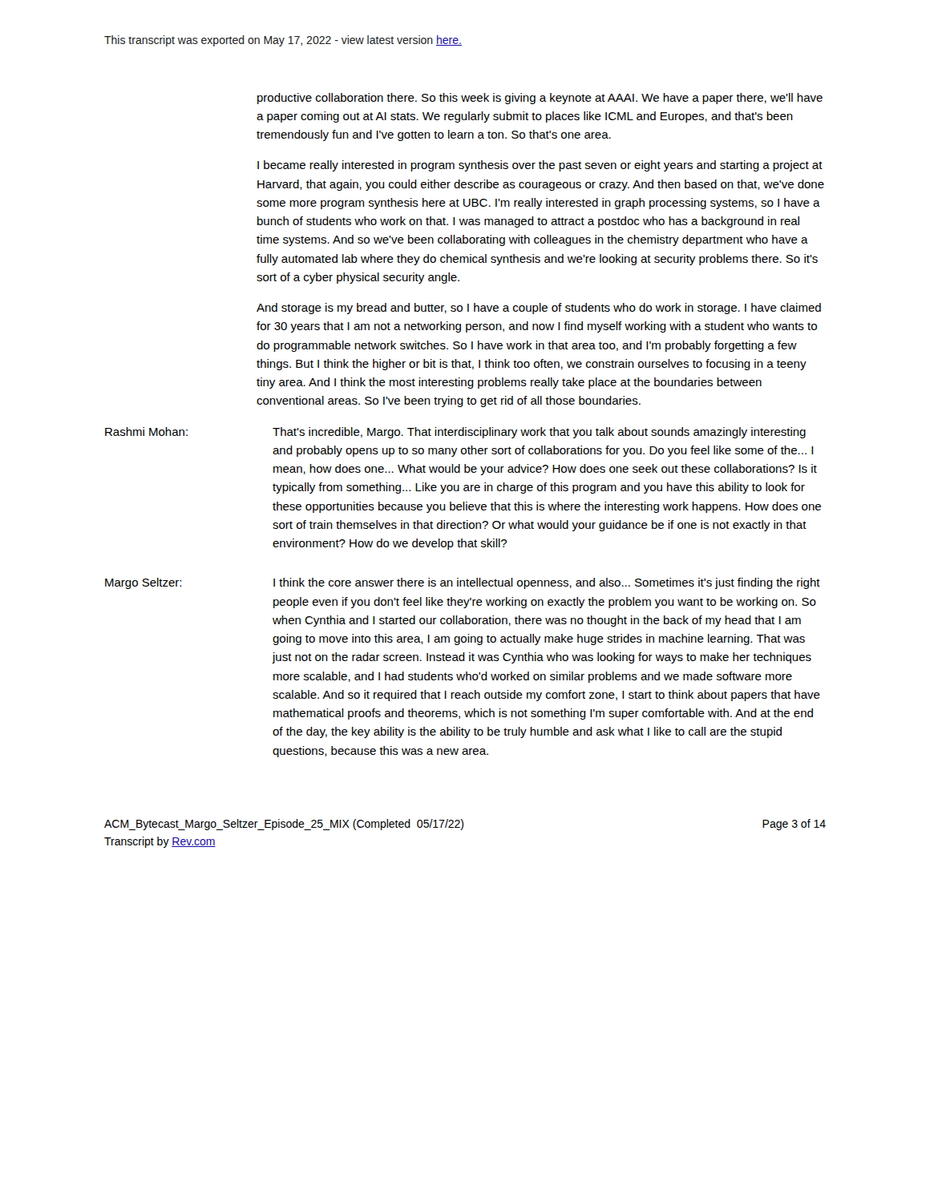This transcript was exported on May 17, 2022 - view latest version here.
productive collaboration there. So this week is giving a keynote at AAAI. We have a paper there, we'll have a paper coming out at AI stats. We regularly submit to places like ICML and Europes, and that's been tremendously fun and I've gotten to learn a ton. So that's one area.
I became really interested in program synthesis over the past seven or eight years and starting a project at Harvard, that again, you could either describe as courageous or crazy. And then based on that, we've done some more program synthesis here at UBC. I'm really interested in graph processing systems, so I have a bunch of students who work on that. I was managed to attract a postdoc who has a background in real time systems. And so we've been collaborating with colleagues in the chemistry department who have a fully automated lab where they do chemical synthesis and we're looking at security problems there. So it's sort of a cyber physical security angle.
And storage is my bread and butter, so I have a couple of students who do work in storage. I have claimed for 30 years that I am not a networking person, and now I find myself working with a student who wants to do programmable network switches. So I have work in that area too, and I'm probably forgetting a few things. But I think the higher or bit is that, I think too often, we constrain ourselves to focusing in a teeny tiny area. And I think the most interesting problems really take place at the boundaries between conventional areas. So I've been trying to get rid of all those boundaries.
Rashmi Mohan:
That's incredible, Margo. That interdisciplinary work that you talk about sounds amazingly interesting and probably opens up to so many other sort of collaborations for you. Do you feel like some of the... I mean, how does one... What would be your advice? How does one seek out these collaborations? Is it typically from something... Like you are in charge of this program and you have this ability to look for these opportunities because you believe that this is where the interesting work happens. How does one sort of train themselves in that direction? Or what would your guidance be if one is not exactly in that environment? How do we develop that skill?
Margo Seltzer:
I think the core answer there is an intellectual openness, and also... Sometimes it's just finding the right people even if you don't feel like they're working on exactly the problem you want to be working on. So when Cynthia and I started our collaboration, there was no thought in the back of my head that I am going to move into this area, I am going to actually make huge strides in machine learning. That was just not on the radar screen. Instead it was Cynthia who was looking for ways to make her techniques more scalable, and I had students who'd worked on similar problems and we made software more scalable. And so it required that I reach outside my comfort zone, I start to think about papers that have mathematical proofs and theorems, which is not something I'm super comfortable with. And at the end of the day, the key ability is the ability to be truly humble and ask what I like to call are the stupid questions, because this was a new area.
ACM_Bytecast_Margo_Seltzer_Episode_25_MIX (Completed 05/17/22)
Transcript by Rev.com
Page 3 of 14